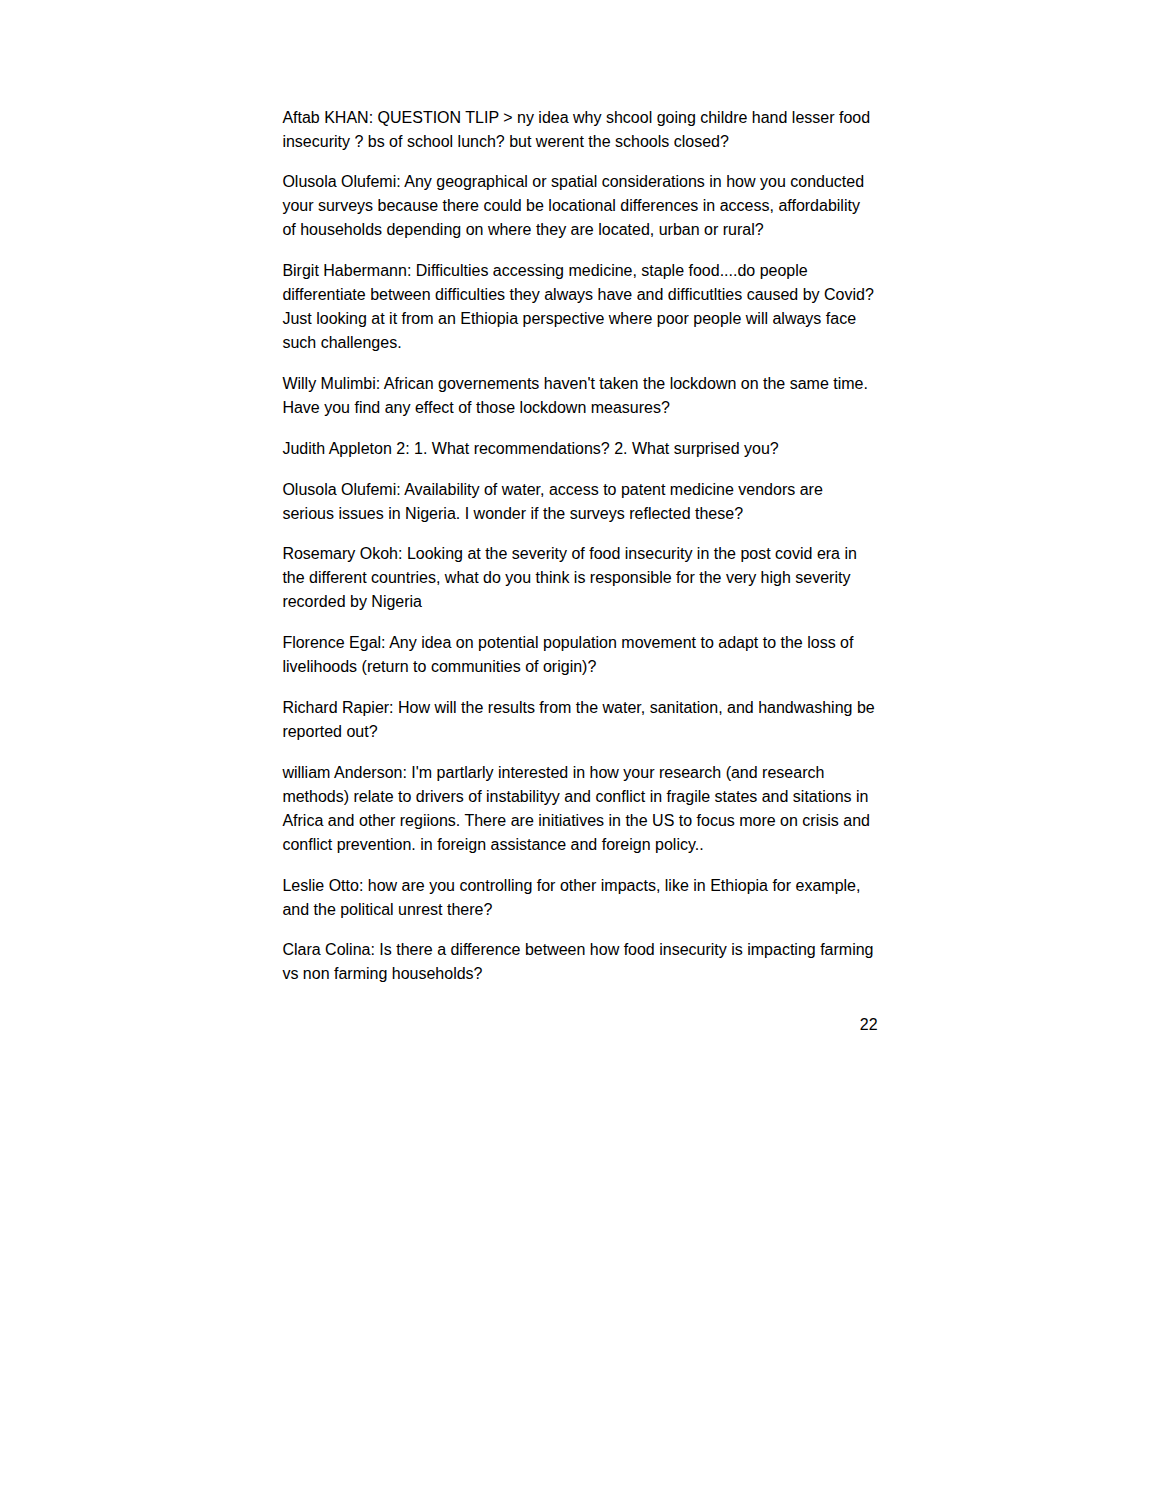Aftab KHAN: QUESTION TLIP > ny idea why shcool going childre hand lesser food insecurity ? bs of school lunch? but werent the schools closed?
Olusola Olufemi: Any geographical or spatial considerations in how you conducted your surveys because there could be locational differences in access, affordability of households depending on where they are located, urban or rural?
Birgit Habermann: Difficulties accessing medicine, staple food....do people differentiate between difficulties they always have and difficutlties caused by Covid? Just looking at it from an Ethiopia perspective where poor people will always face such challenges.
Willy Mulimbi: African governements haven't taken the lockdown on the same time. Have you find any effect of those lockdown measures?
Judith Appleton 2: 1. What recommendations? 2. What surprised you?
Olusola Olufemi: Availability of water, access to patent medicine vendors are serious issues in Nigeria. I wonder if the surveys reflected these?
Rosemary Okoh: Looking at the severity of food insecurity in the post covid era in the different countries, what do you think is responsible for the very high severity recorded by Nigeria
Florence Egal: Any idea on potential population movement to adapt to the loss of livelihoods (return to communities of origin)?
Richard Rapier: How will the results from the water, sanitation, and handwashing be reported out?
william Anderson: I'm partlarly interested in how your research (and research methods) relate to drivers of instabilityy and conflict in fragile states and sitations in Africa and other regiions. There are initiatives in the US to focus more on crisis and conflict prevention. in foreign assistance and foreign policy..
Leslie Otto: how are you controlling for other impacts, like in Ethiopia for example, and the political unrest there?
Clara Colina: Is there a difference between how food insecurity is impacting farming vs non farming households?
22